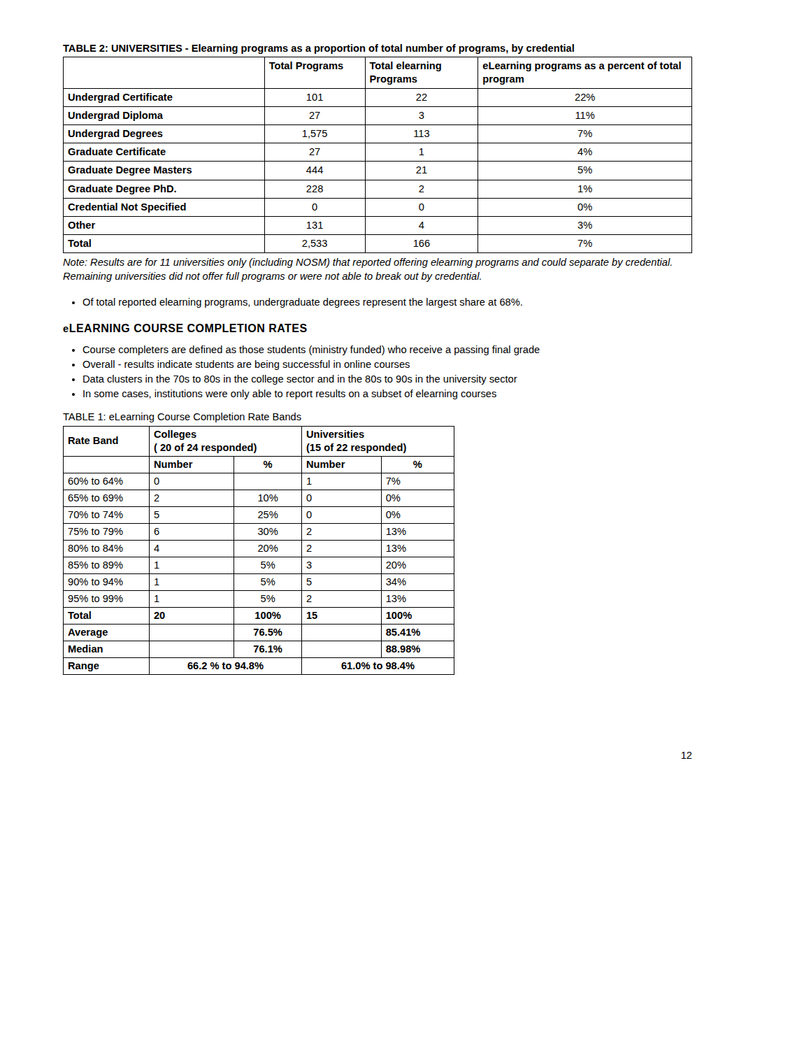TABLE 2: UNIVERSITIES - Elearning programs as a proportion of total number of programs, by credential
| | Total Programs | Total elearning Programs | eLearning programs as a percent of total program |
| Undergrad Certificate | 101 | 22 | 22% |
| Undergrad Diploma | 27 | 3 | 11% |
| Undergrad Degrees | 1,575 | 113 | 7% |
| Graduate Certificate | 27 | 1 | 4% |
| Graduate Degree Masters | 444 | 21 | 5% |
| Graduate Degree PhD. | 228 | 2 | 1% |
| Credential Not Specified | 0 | 0 | 0% |
| Other | 131 | 4 | 3% |
| Total | 2,533 | 166 | 7% |
Note: Results are for 11 universities only (including NOSM) that reported offering elearning programs and could separate by credential. Remaining universities did not offer full programs or were not able to break out by credential.
Of total reported elearning programs, undergraduate degrees represent the largest share at 68%.
e LEARNING COURSE COMPLETION RATES
Course completers are defined as those students (ministry funded) who receive a passing final grade
Overall - results indicate students are being successful in online courses
Data clusters in the 70s to 80s in the college sector and in the 80s to 90s in the university sector
In some cases, institutions were only able to report results on a subset of elearning courses
TABLE 1: eLearning Course Completion Rate Bands
| Rate Band | Colleges ( 20 of 24 responded) | Universities (15 of 22 responded) |
| --- | --- | --- |
| | Number | % | Number | % |
| 60% to 64% | 0 | | 1 | 7% |
| 65% to 69% | 2 | 10% | 0 | 0% |
| 70% to 74% | 5 | 25% | 0 | 0% |
| 75% to 79% | 6 | 30% | 2 | 13% |
| 80% to 84% | 4 | 20% | 2 | 13% |
| 85% to 89% | 1 | 5% | 3 | 20% |
| 90% to 94% | 1 | 5% | 5 | 34% |
| 95% to 99% | 1 | 5% | 2 | 13% |
| Total | 20 | 100% | 15 | 100% |
| Average | | 76.5% | | 85.41% |
| Median | | 76.1% | | 88.98% |
| Range | 66.2 % to 94.8% | 61.0% to 98.4% |
12